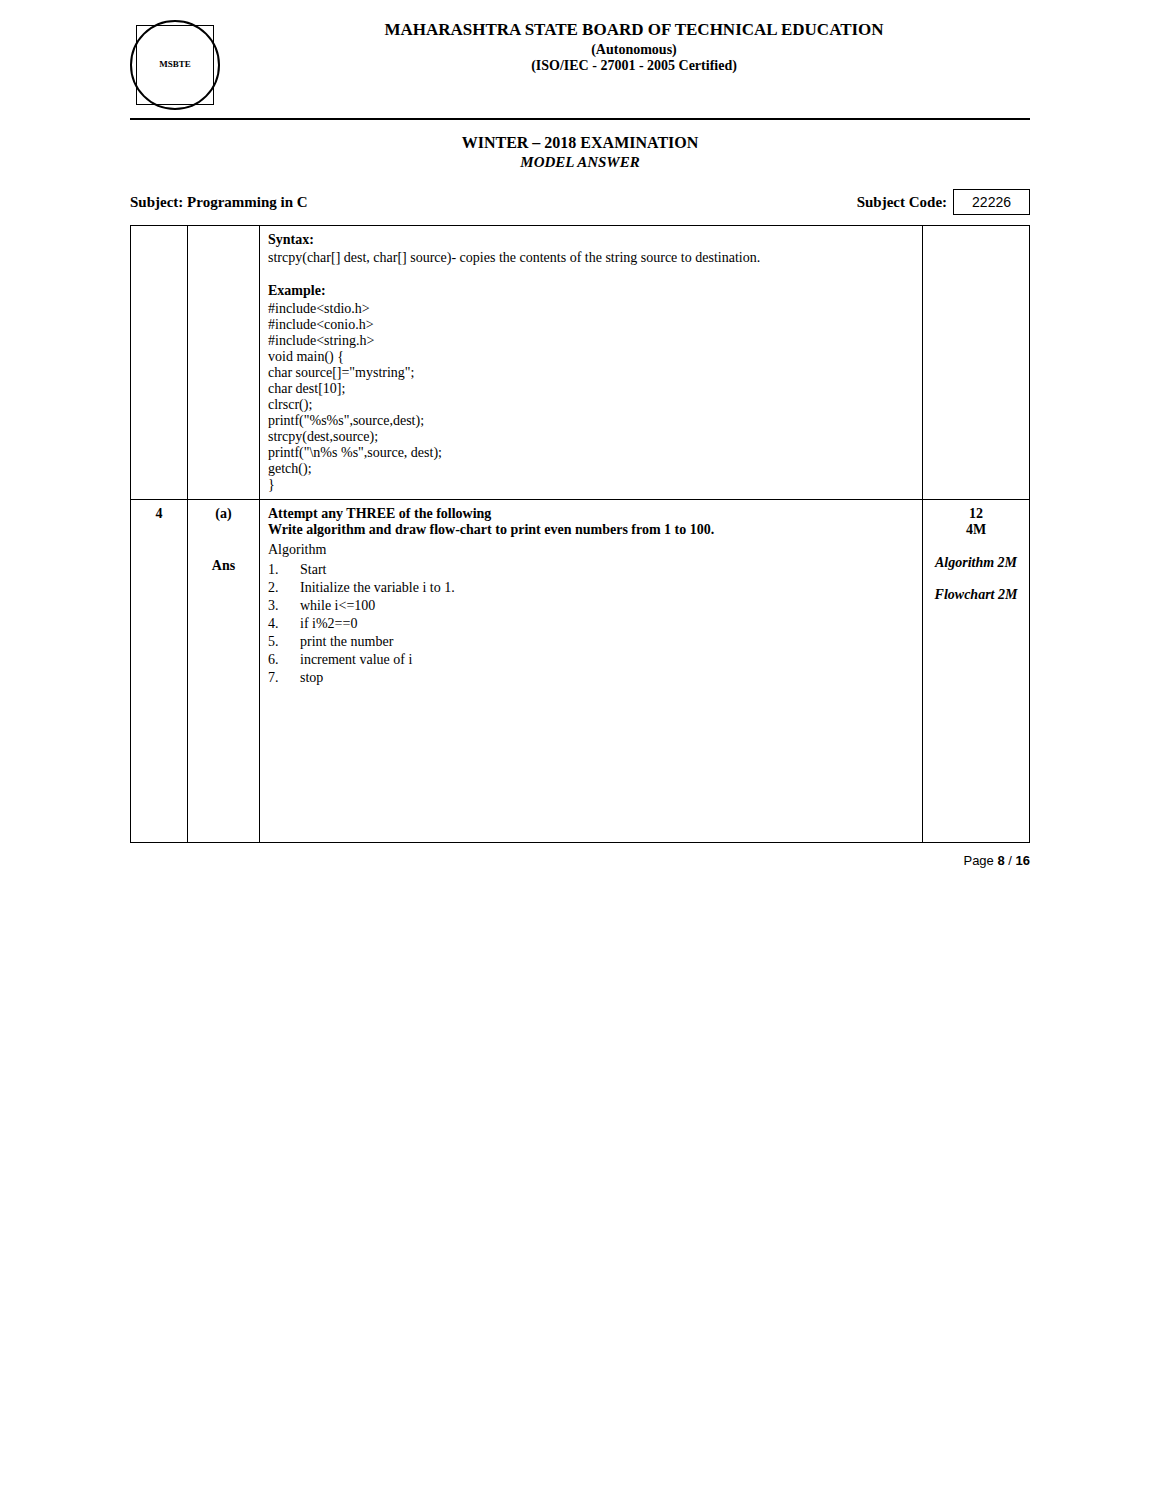MSBTE
MAHARASHTRA STATE BOARD OF TECHNICAL EDUCATION
(Autonomous)
(ISO/IEC - 27001 - 2005 Certified)
WINTER – 2018 EXAMINATION
MODEL ANSWER
Subject: Programming in C
Subject Code: 22226
| | | Syntax: strcpy(char[] dest, char[] source)- copies the contents of the string source to destination. Example: #include<stdio.h> #include<conio.h> #include<string.h> void main() { char source[]="mystring"; char dest[10]; clrscr(); printf("%s%s",source,dest); strcpy(dest,source); printf("\n%s %s",source, dest); getch(); } | |
| 4 | (a) Ans | Attempt any THREE of the following Write algorithm and draw flow-chart to print even numbers from 1 to 100. Algorithm 1. Start 2. Initialize the variable i to 1. 3. while i<=100 4. if i%2==0 5. print the number 6. increment value of i 7. stop | 12 4M Algorithm 2M Flowchart 2M |
Page 8 / 16